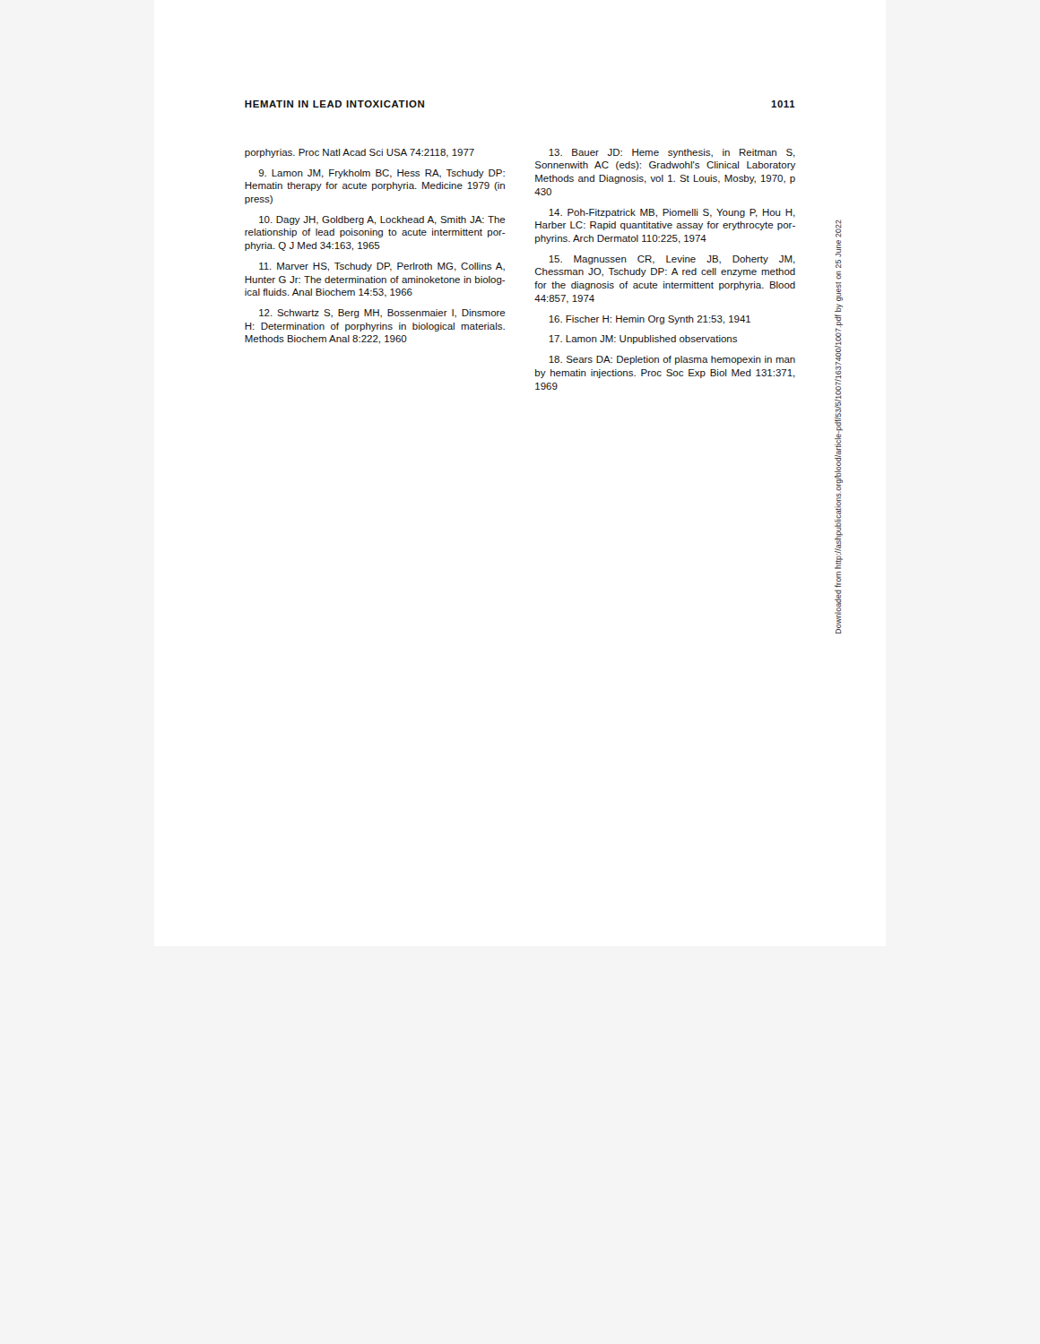Hematin in Lead Intoxication 1011
porphyrias. Proc Natl Acad Sci USA 74:2118, 1977
9. Lamon JM, Frykholm BC, Hess RA, Tschudy DP: Hematin therapy for acute porphyria. Medicine 1979 (in press)
10. Dagy JH, Goldberg A, Lockhead A, Smith JA: The relationship of lead poisoning to acute intermittent porphyria. Q J Med 34:163, 1965
11. Marver HS, Tschudy DP, Perlroth MG, Collins A, Hunter G Jr: The determination of aminoketone in biological fluids. Anal Biochem 14:53, 1966
12. Schwartz S, Berg MH, Bossenmaier I, Dinsmore H: Determination of porphyrins in biological materials. Methods Biochem Anal 8:222, 1960
13. Bauer JD: Heme synthesis, in Reitman S, Sonnenwith AC (eds): Gradwohl's Clinical Laboratory Methods and Diagnosis, vol 1. St Louis, Mosby, 1970, p 430
14. Poh-Fitzpatrick MB, Piomelli S, Young P, Hou H, Harber LC: Rapid quantitative assay for erythrocyte porphyrins. Arch Dermatol 110:225, 1974
15. Magnussen CR, Levine JB, Doherty JM, Chessman JO, Tschudy DP: A red cell enzyme method for the diagnosis of acute intermittent porphyria. Blood 44:857, 1974
16. Fischer H: Hemin Org Synth 21:53, 1941
17. Lamon JM: Unpublished observations
18. Sears DA: Depletion of plasma hemopexin in man by hematin injections. Proc Soc Exp Biol Med 131:371, 1969
Downloaded from http://ashpublications.org/blood/article-pdf/53/5/1007/1637400/1007.pdf by guest on 25 June 2022